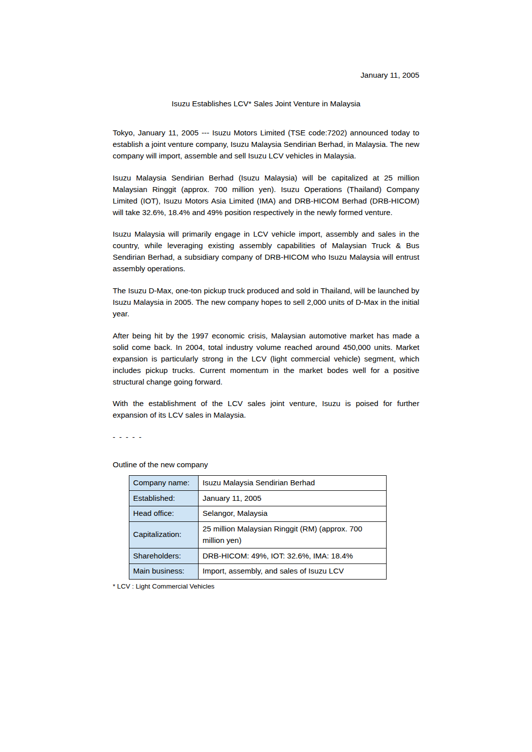January 11, 2005
Isuzu Establishes LCV* Sales Joint Venture in Malaysia
Tokyo, January 11, 2005 --- Isuzu Motors Limited (TSE code:7202) announced today to establish a joint venture company, Isuzu Malaysia Sendirian Berhad, in Malaysia. The new company will import, assemble and sell Isuzu LCV vehicles in Malaysia.
Isuzu Malaysia Sendirian Berhad (Isuzu Malaysia) will be capitalized at 25 million Malaysian Ringgit (approx. 700 million yen). Isuzu Operations (Thailand) Company Limited (IOT), Isuzu Motors Asia Limited (IMA) and DRB-HICOM Berhad (DRB-HICOM) will take 32.6%, 18.4% and 49% position respectively in the newly formed venture.
Isuzu Malaysia will primarily engage in LCV vehicle import, assembly and sales in the country, while leveraging existing assembly capabilities of Malaysian Truck & Bus Sendirian Berhad, a subsidiary company of DRB-HICOM who Isuzu Malaysia will entrust assembly operations.
The Isuzu D-Max, one-ton pickup truck produced and sold in Thailand, will be launched by Isuzu Malaysia in 2005. The new company hopes to sell 2,000 units of D-Max in the initial year.
After being hit by the 1997 economic crisis, Malaysian automotive market has made a solid come back. In 2004, total industry volume reached around 450,000 units. Market expansion is particularly strong in the LCV (light commercial vehicle) segment, which includes pickup trucks. Current momentum in the market bodes well for a positive structural change going forward.
With the establishment of the LCV sales joint venture, Isuzu is poised for further expansion of its LCV sales in Malaysia.
- - - - -
Outline of the new company
| Company name: | Isuzu Malaysia Sendirian Berhad |
| Established: | January 11, 2005 |
| Head office: | Selangor, Malaysia |
| Capitalization: | 25 million Malaysian Ringgit (RM) (approx. 700 million yen) |
| Shareholders: | DRB-HICOM: 49%, IOT: 32.6%, IMA: 18.4% |
| Main business: | Import, assembly, and sales of Isuzu LCV |
* LCV : Light Commercial Vehicles